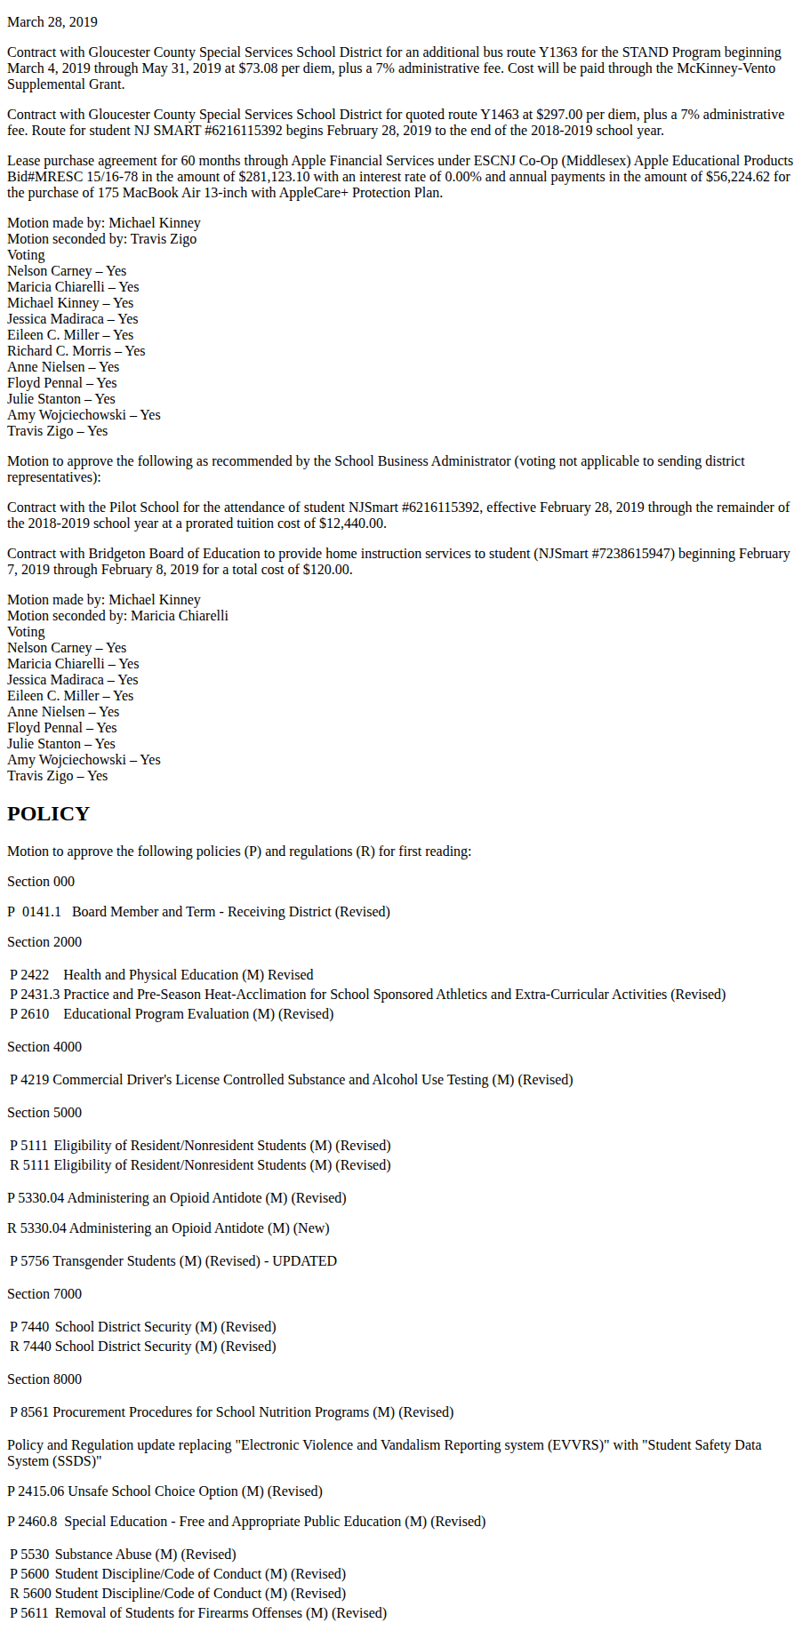March 28, 2019
Contract with Gloucester County Special Services School District for an additional bus route Y1363 for the STAND Program beginning March 4, 2019 through May 31, 2019 at $73.08 per diem, plus a 7% administrative fee. Cost will be paid through the McKinney-Vento Supplemental Grant.
Contract with Gloucester County Special Services School District for quoted route Y1463 at $297.00 per diem, plus a 7% administrative fee. Route for student NJ SMART #6216115392 begins February 28, 2019 to the end of the 2018-2019 school year.
Lease purchase agreement for 60 months through Apple Financial Services under ESCNJ Co-Op (Middlesex) Apple Educational Products Bid#MRESC 15/16-78 in the amount of $281,123.10 with an interest rate of 0.00% and annual payments in the amount of $56,224.62 for the purchase of 175 MacBook Air 13-inch with AppleCare+ Protection Plan.
Motion made by: Michael Kinney
Motion seconded by: Travis Zigo
Voting
Nelson Carney – Yes
Maricia Chiarelli – Yes
Michael Kinney – Yes
Jessica Madiraca – Yes
Eileen C. Miller – Yes
Richard C. Morris – Yes
Anne Nielsen – Yes
Floyd Pennal – Yes
Julie Stanton – Yes
Amy Wojciechowski – Yes
Travis Zigo – Yes
Motion to approve the following as recommended by the School Business Administrator (voting not applicable to sending district representatives):
Contract with the Pilot School for the attendance of student NJSmart #6216115392, effective February 28, 2019 through the remainder of the 2018-2019 school year at a prorated tuition cost of $12,440.00.
Contract with Bridgeton Board of Education to provide home instruction services to student (NJSmart #7238615947) beginning February 7, 2019 through February 8, 2019 for a total cost of $120.00.
Motion made by: Michael Kinney
Motion seconded by: Maricia Chiarelli
Voting
Nelson Carney – Yes
Maricia Chiarelli – Yes
Jessica Madiraca – Yes
Eileen C. Miller – Yes
Anne Nielsen – Yes
Floyd Pennal – Yes
Julie Stanton – Yes
Amy Wojciechowski – Yes
Travis Zigo – Yes
POLICY
Motion to approve the following policies (P) and regulations (R) for first reading:
Section 000
P 0141.1 Board Member and Term - Receiving District (Revised)
Section 2000
| P 2422 | Health and Physical Education (M) Revised |
| P 2431.3 | Practice and Pre-Season Heat-Acclimation for School Sponsored Athletics and Extra-Curricular Activities (Revised) |
| P 2610 | Educational Program Evaluation (M) (Revised) |
Section 4000
| P 4219 | Commercial Driver's License Controlled Substance and Alcohol Use Testing (M) (Revised) |
Section 5000
| P 5111 | Eligibility of Resident/Nonresident Students (M) (Revised) |
| R 5111 | Eligibility of Resident/Nonresident Students (M) (Revised) |
P 5330.04 Administering an Opioid Antidote (M) (Revised)
R 5330.04 Administering an Opioid Antidote (M) (New)
| P 5756 | Transgender Students (M) (Revised) - UPDATED |
Section 7000
| P 7440 | School District Security (M) (Revised) |
| R 7440 | School District Security (M) (Revised) |
Section 8000
| P 8561 | Procurement Procedures for School Nutrition Programs (M) (Revised) |
Policy and Regulation update replacing "Electronic Violence and Vandalism Reporting system (EVVRS)" with "Student Safety Data System (SSDS)"
P 2415.06 Unsafe School Choice Option (M) (Revised)
P 2460.8 Special Education - Free and Appropriate Public Education (M) (Revised)
| P 5530 | Substance Abuse (M) (Revised) |
| P 5600 | Student Discipline/Code of Conduct (M) (Revised) |
| R 5600 | Student Discipline/Code of Conduct (M) (Revised) |
| P 5611 | Removal of Students for Firearms Offenses (M) (Revised) |